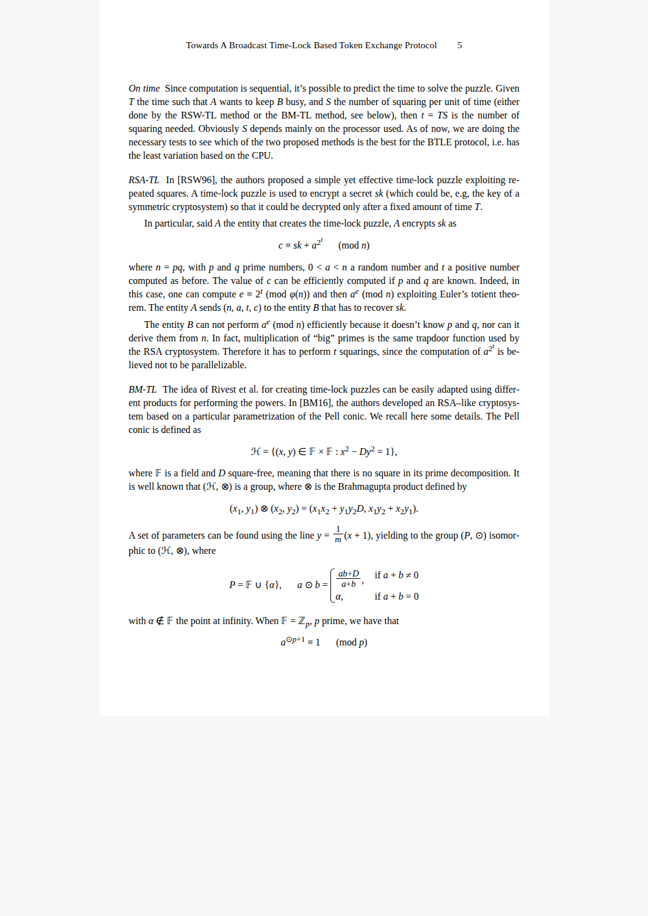Towards A Broadcast Time-Lock Based Token Exchange Protocol 5
On time Since computation is sequential, it’s possible to predict the time to solve the puzzle. Given T the time such that A wants to keep B busy, and S the number of squaring per unit of time (either done by the RSW-TL method or the BM-TL method, see below), then t = TS is the number of squaring needed. Obviously S depends mainly on the processor used. As of now, we are doing the necessary tests to see which of the two proposed methods is the best for the BTLE protocol, i.e. has the least variation based on the CPU.
RSA-TL In [RSW96], the authors proposed a simple yet effective time-lock puzzle exploiting repeated squares. A time-lock puzzle is used to encrypt a secret sk (which could be, e.g, the key of a symmetric cryptosystem) so that it could be decrypted only after a fixed amount of time T.
In particular, said A the entity that creates the time-lock puzzle, A encrypts sk as
c ≡ sk + a2t (mod n)
where n = pq, with p and q prime numbers, 0 < a < n a random number and t a positive number computed as before. The value of c can be efficiently computed if p and q are known. Indeed, in this case, one can compute e ≡ 2t (mod φ(n)) and then ae (mod n) exploiting Euler’s totient theorem. The entity A sends (n, a, t, c) to the entity B that has to recover sk.
The entity B can not perform ae (mod n) efficiently because it doesn’t know p and q, nor can it derive them from n. In fact, multiplication of “big” primes is the same trapdoor function used by the RSA cryptosystem. Therefore it has to perform t squarings, since the computation of a2t is believed not to be parallelizable.
BM-TL The idea of Rivest et al. for creating time-lock puzzles can be easily adapted using different products for performing the powers. In [BM16], the authors developed an RSA–like cryptosystem based on a particular parametrization of the Pell conic. We recall here some details. The Pell conic is defined as
ℋ = {(x, y) ∈ 𝔽 × 𝔽 : x2 − Dy2 = 1},
where 𝔽 is a field and D square-free, meaning that there is no square in its prime decomposition. It is well known that (ℋ, ⊗) is a group, where ⊗ is the Brahmagupta product defined by
(x1, y1) ⊗ (x2, y2) = (x1x2 + y1y2D, x1y2 + x2y1).
A set of parameters can be found using the line y = 1 m(x + 1), yielding to the group (P, ⊙) isomorphic to (ℋ, ⊗), where
P = 𝔽 ∪ {α}, a ⊙ b = ab+D a+b, if a + b ≠ 0 α, if a + b = 0
with α ∉ 𝔽 the point at infinity. When 𝔽 = ℤp, p prime, we have that
a⊙p+1 ≡ 1 (mod p)